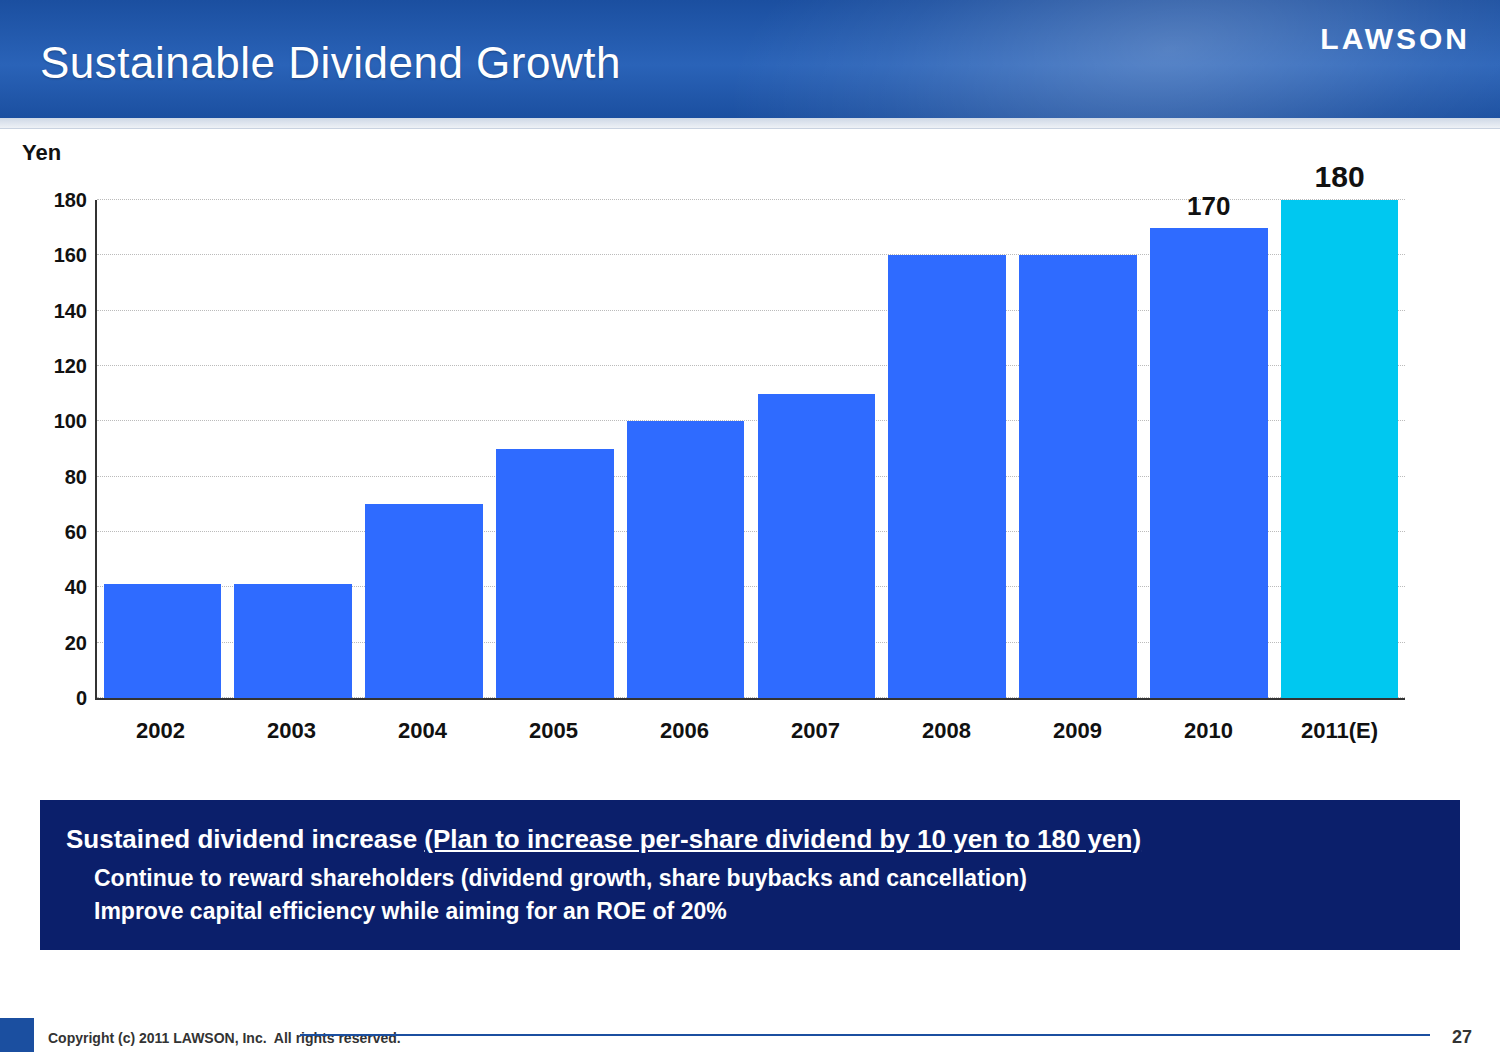Sustainable Dividend Growth
LAWSON
Yen
180
160
140
120
100
80
60
40
20
0
170
180
2002
2003
2004
2005
2006
2007
2008
2009
2010
2011(E)
Sustained dividend increase (Plan to increase per-share dividend by 10 yen to 180 yen)
Continue to reward shareholders (dividend growth, share buybacks and cancellation)
Improve capital efficiency while aiming for an ROE of 20%
Copyright (c) 2011 LAWSON, Inc. All rights reserved.
27